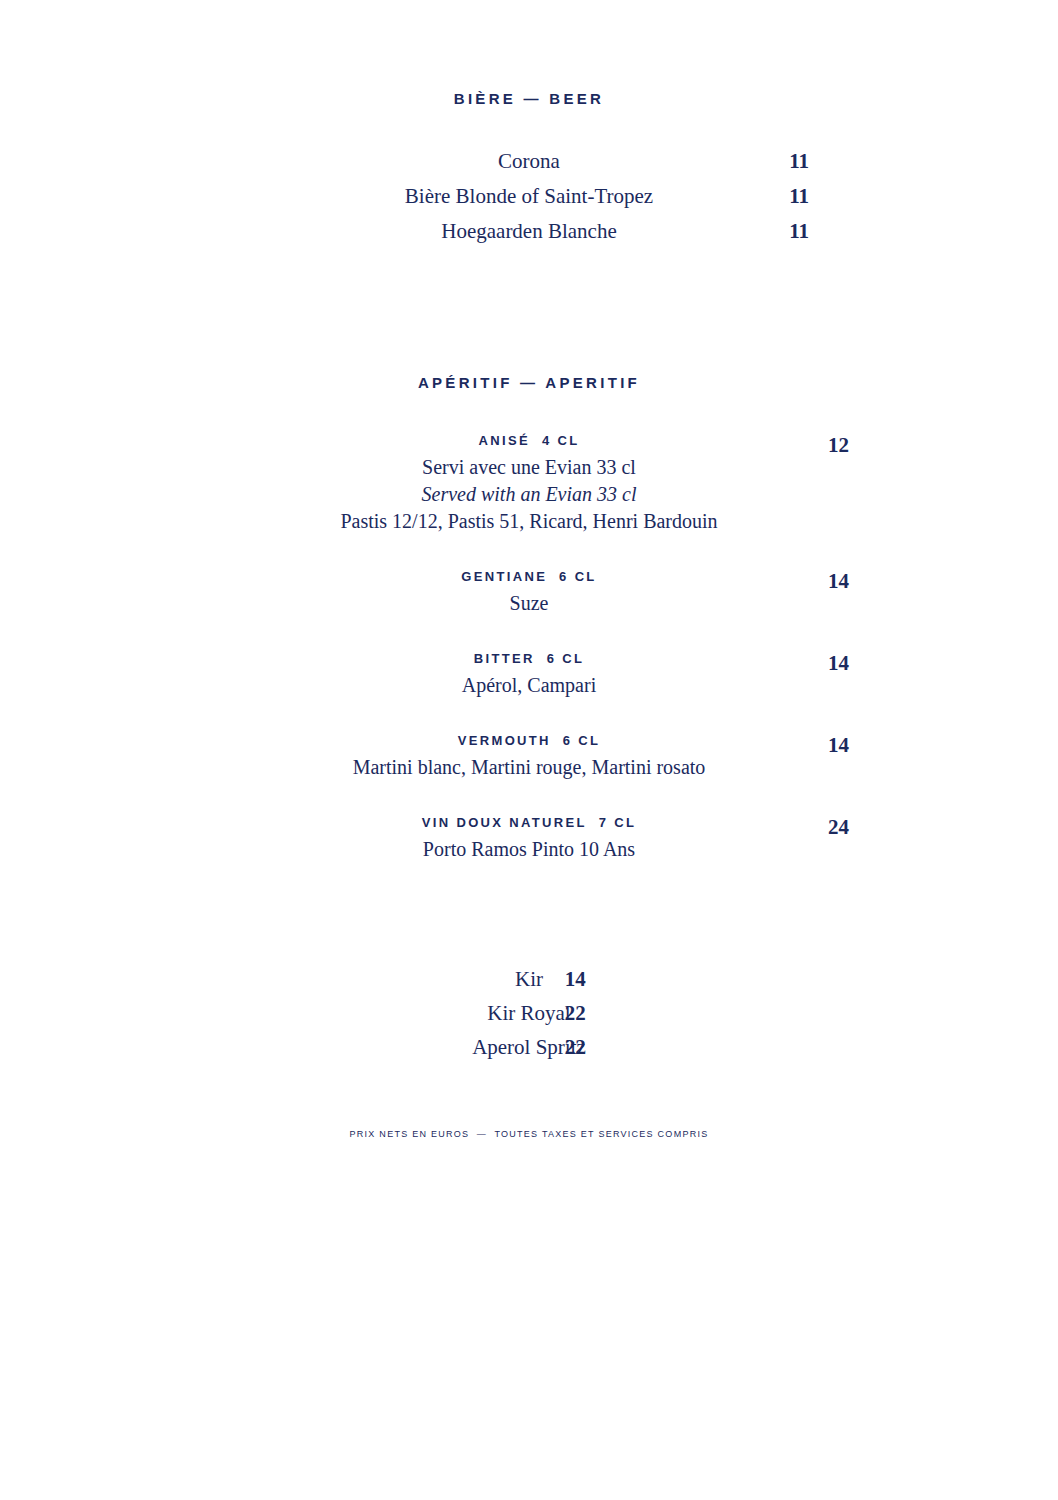Bière — Beer
Corona 11
Bière Blonde of Saint-Tropez 11
Hoegaarden Blanche 11
Apéritif — Aperitif
12
Anisé 4 cl
Servi avec une Evian 33 cl
Served with an Evian 33 cl
Pastis 12/12, Pastis 51, Ricard, Henri Bardouin
14
Gentiane 6 cl
Suze
14
Bitter 6 cl
Apérol, Campari
14
Vermouth 6 cl
Martini blanc, Martini rouge, Martini rosato
24
Vin doux naturel 7 cl
Porto Ramos Pinto 10 Ans
Kir 14
Kir Royal 22
Aperol Spritz 22
Prix nets en euros — Toutes taxes et services compris